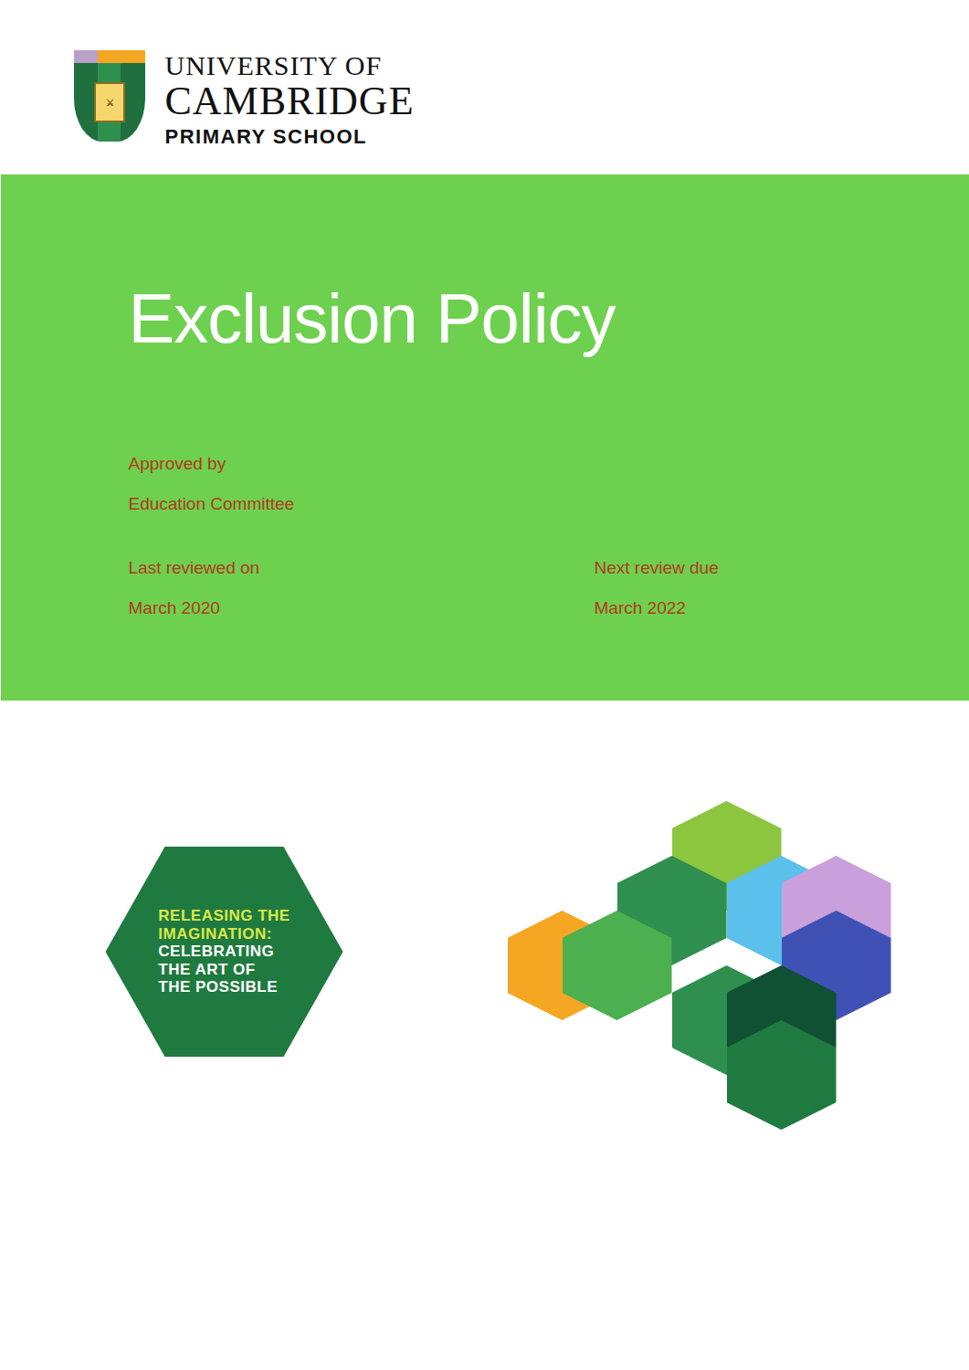⚔
UNIVERSITY OF
CAMBRIDGE
PRIMARY SCHOOL
Exclusion Policy
Approved by
Education Committee
Last reviewed on
March 2020
Next review due
March 2022
RELEASING THE
IMAGINATION:
CELEBRATING
THE ART OF
THE POSSIBLE